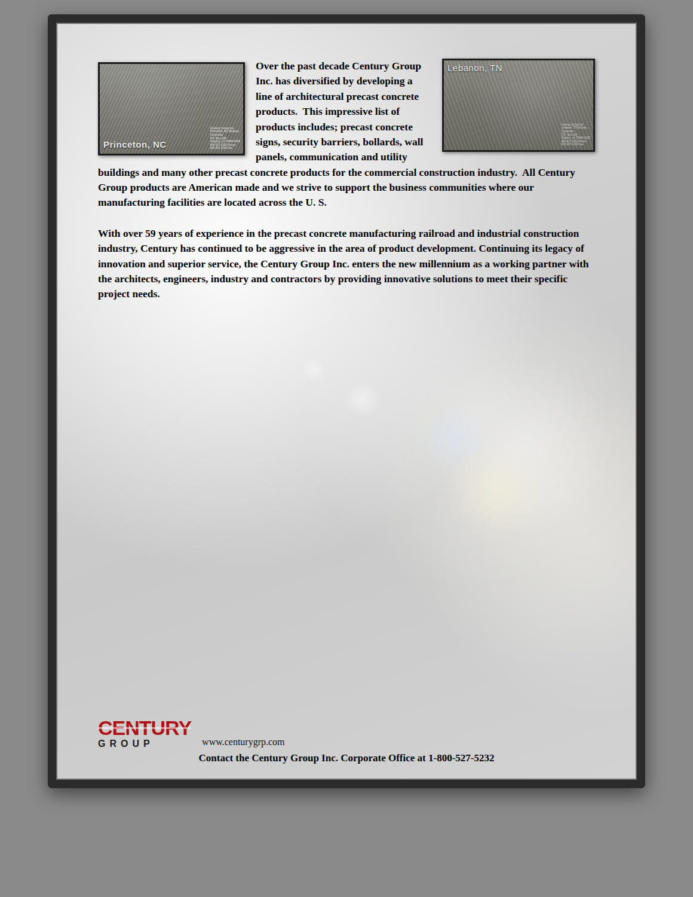Lebanon, TN Century Group Inc.
Lebanon, TN Division
Corporate
P.O. Box 228
Sulphur, LA 70664-0228
800-527-5232 Phone
800-697-2193 Fax
Princeton, NC Century Group Inc.
Princeton, NC Division
Corporate
P.O. Box 228
Sulphur, LA 70664-0228
800-527-5232 Phone
800-697-2193 Fax Over the past decade Century Group Inc. has diversified by developing a line of architectural precast concrete products. This impressive list of products includes; precast concrete signs, security barriers, bollards, wall panels, communication and utility buildings and many other precast concrete products for the commercial construction industry. All Century Group products are American made and we strive to support the business communities where our manufacturing facilities are located across the U. S.
With over 59 years of experience in the precast concrete manufacturing railroad and industrial construction industry, Century has continued to be aggressive in the area of product development. Continuing its legacy of innovation and superior service, the Century Group Inc. enters the new millennium as a working partner with the architects, engineers, industry and contractors by providing innovative solutions to meet their specific project needs.
CENTURY
GROUP
www.centurygrp.com
Contact the Century Group Inc. Corporate Office at 1-800-527-5232